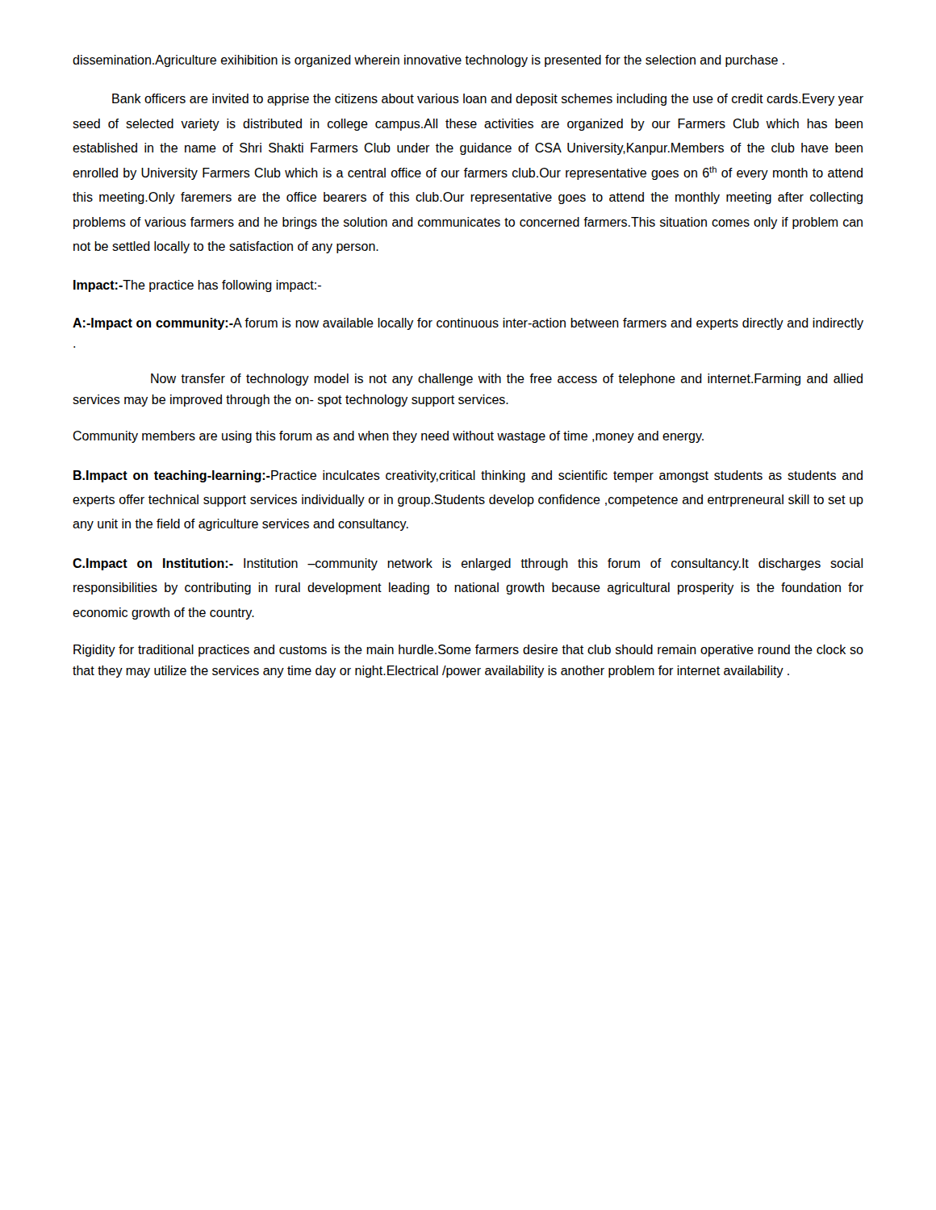dissemination.Agriculture exihibition is organized wherein innovative technology is presented for the selection and purchase .
Bank officers are invited to apprise the citizens about various loan and deposit schemes including the use of credit cards.Every year seed of selected variety is distributed in college campus.All these activities are organized by our Farmers Club which has been established in the name of Shri Shakti Farmers Club under the guidance of CSA University,Kanpur.Members of the club have been enrolled by University Farmers Club which is a central office of our farmers club.Our representative goes on 6th of every month to attend this meeting.Only faremers are the office bearers of this club.Our representative goes to attend the monthly meeting after collecting problems of various farmers and he brings the solution and communicates to concerned farmers.This situation comes only if problem can not be settled locally to the satisfaction of any person.
Impact:-The practice has following impact:-
A:-Impact on community:-A forum is now available locally for continuous inter-action between farmers and experts directly and indirectly .
Now transfer of technology model is not any challenge with the free access of telephone and internet.Farming and allied services may be improved through the on- spot technology support services.
Community members are using this forum as and when they need without wastage of time ,money and energy.
B.Impact on teaching-learning:-Practice inculcates creativity,critical thinking and scientific temper amongst students as students and experts offer technical support services individually or in group.Students develop confidence ,competence and entrpreneural skill to set up any unit in the field of agriculture services and consultancy.
C.Impact on Institution:- Institution –community network is enlarged tthrough this forum of consultancy.It discharges social responsibilities by contributing in rural development leading to national growth because agricultural prosperity is the foundation for economic growth of the country.
Rigidity for traditional practices and customs is the main hurdle.Some farmers desire that club should remain operative round the clock so that they may utilize the services any time day or night.Electrical /power availability is another problem for internet availability .